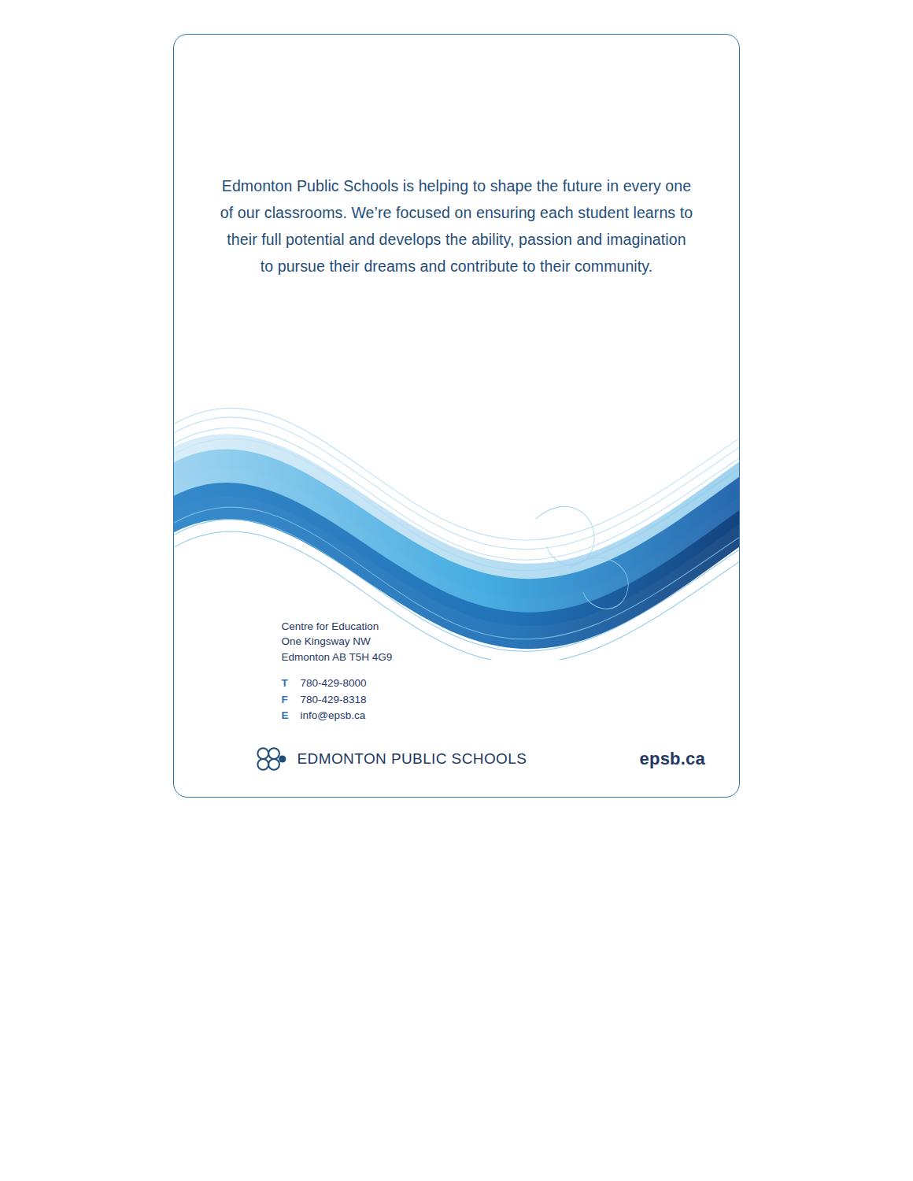Edmonton Public Schools is helping to shape the future in every one of our classrooms. We’re focused on ensuring each student learns to their full potential and develops the ability, passion and imagination to pursue their dreams and contribute to their community.
Centre for Education
One Kingsway NW
Edmonton AB T5H 4G9
| T | 780-429-8000 |
| F | 780-429-8318 |
| E | info@epsb.ca |
EDMONTON PUBLIC SCHOOLS
epsb.ca